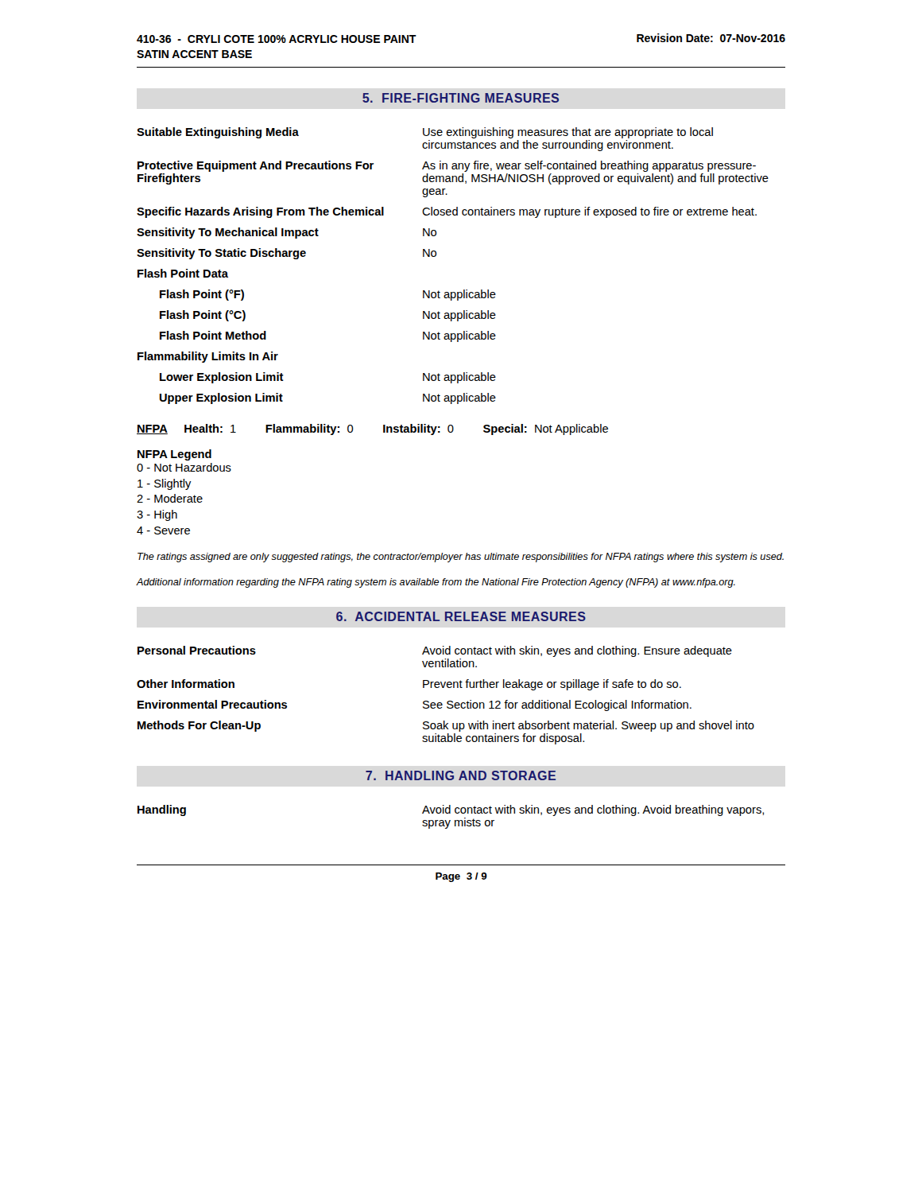410-36 - CRYLI COTE 100% ACRYLIC HOUSE PAINT
SATIN ACCENT BASE
Revision Date: 07-Nov-2016
5. FIRE-FIGHTING MEASURES
| Suitable Extinguishing Media | Use extinguishing measures that are appropriate to local circumstances and the surrounding environment. |
| Protective Equipment And Precautions For Firefighters | As in any fire, wear self-contained breathing apparatus pressure-demand, MSHA/NIOSH (approved or equivalent) and full protective gear. |
| Specific Hazards Arising From The Chemical | Closed containers may rupture if exposed to fire or extreme heat. |
| Sensitivity To Mechanical Impact | No |
| Sensitivity To Static Discharge | No |
| Flash Point Data | |
| Flash Point (°F) | Not applicable |
| Flash Point (°C) | Not applicable |
| Flash Point Method | Not applicable |
| Flammability Limits In Air | |
| Lower Explosion Limit | Not applicable |
| Upper Explosion Limit | Not applicable |
NFPA Health: 1 Flammability: 0 Instability: 0 Special: Not Applicable
NFPA Legend
0 - Not Hazardous
1 - Slightly
2 - Moderate
3 - High
4 - Severe
The ratings assigned are only suggested ratings, the contractor/employer has ultimate responsibilities for NFPA ratings where this system is used.
Additional information regarding the NFPA rating system is available from the National Fire Protection Agency (NFPA) at www.nfpa.org.
6. ACCIDENTAL RELEASE MEASURES
| Personal Precautions | Avoid contact with skin, eyes and clothing. Ensure adequate ventilation. |
| Other Information | Prevent further leakage or spillage if safe to do so. |
| Environmental Precautions | See Section 12 for additional Ecological Information. |
| Methods For Clean-Up | Soak up with inert absorbent material. Sweep up and shovel into suitable containers for disposal. |
7. HANDLING AND STORAGE
| Handling | Avoid contact with skin, eyes and clothing. Avoid breathing vapors, spray mists or |
Page 3 / 9